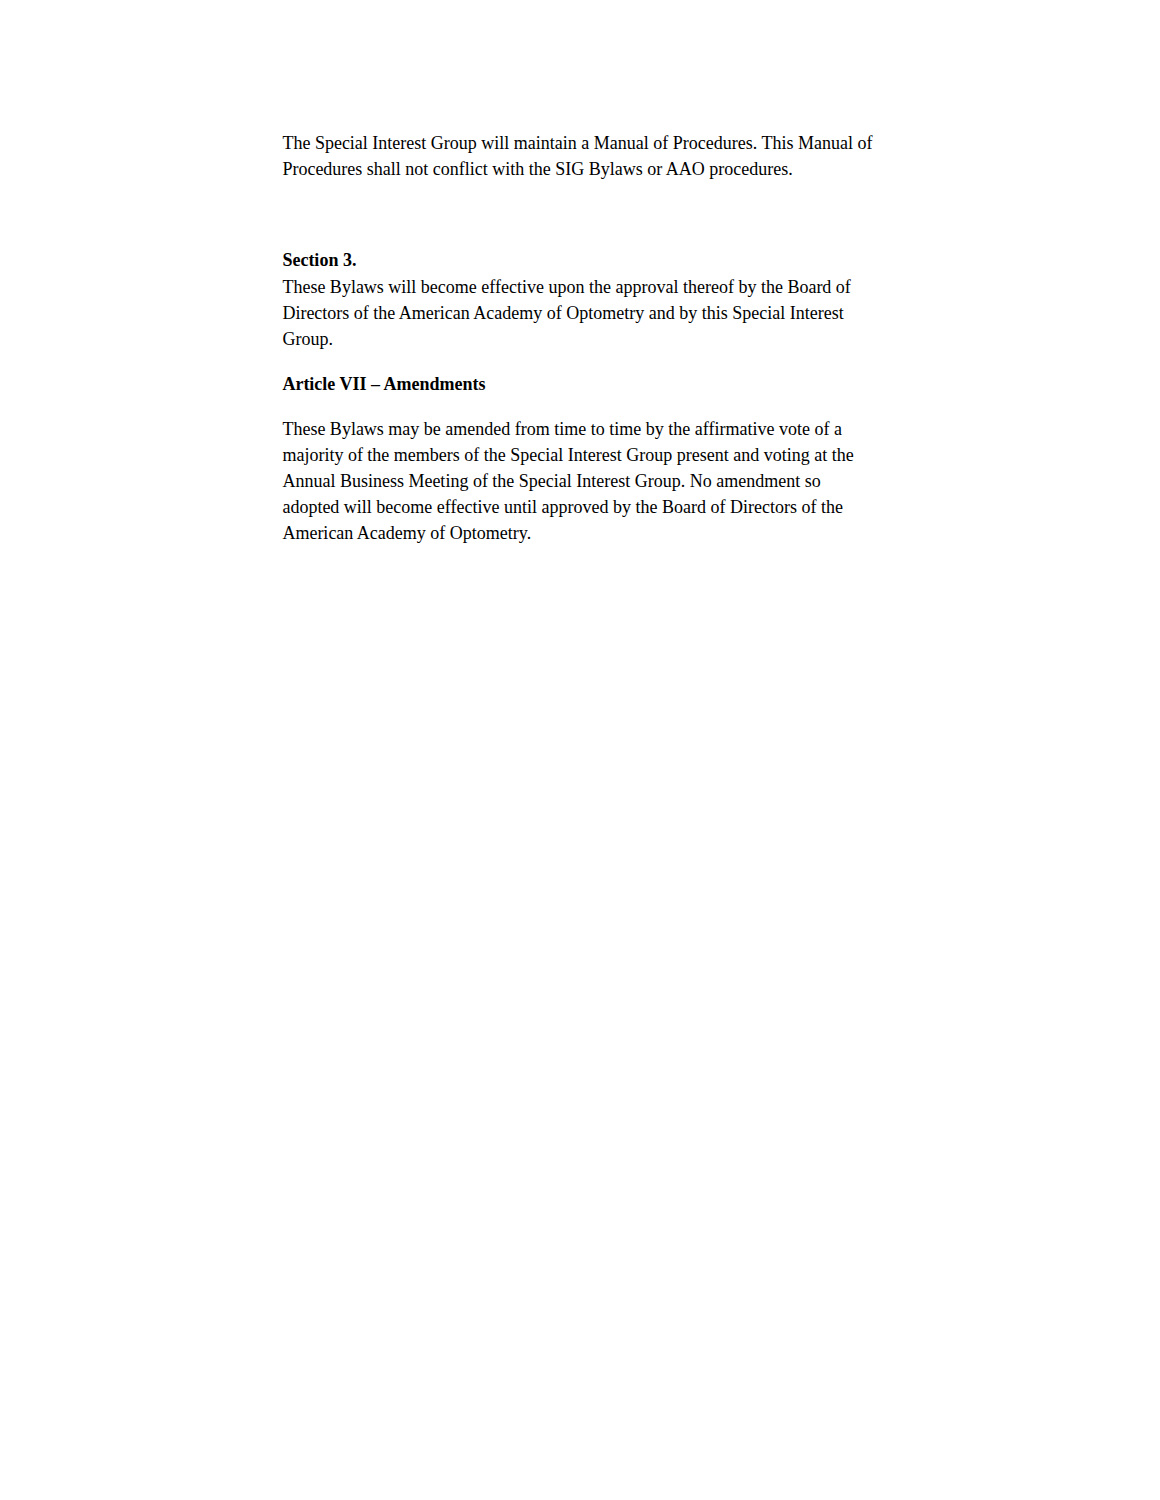The Special Interest Group will maintain a Manual of Procedures. This Manual of Procedures shall not conflict with the SIG Bylaws or AAO procedures.
Section 3.
These Bylaws will become effective upon the approval thereof by the Board of Directors of the American Academy of Optometry and by this Special Interest Group.
Article VII – Amendments
These Bylaws may be amended from time to time by the affirmative vote of a majority of the members of the Special Interest Group present and voting at the Annual Business Meeting of the Special Interest Group. No amendment so adopted will become effective until approved by the Board of Directors of the American Academy of Optometry.